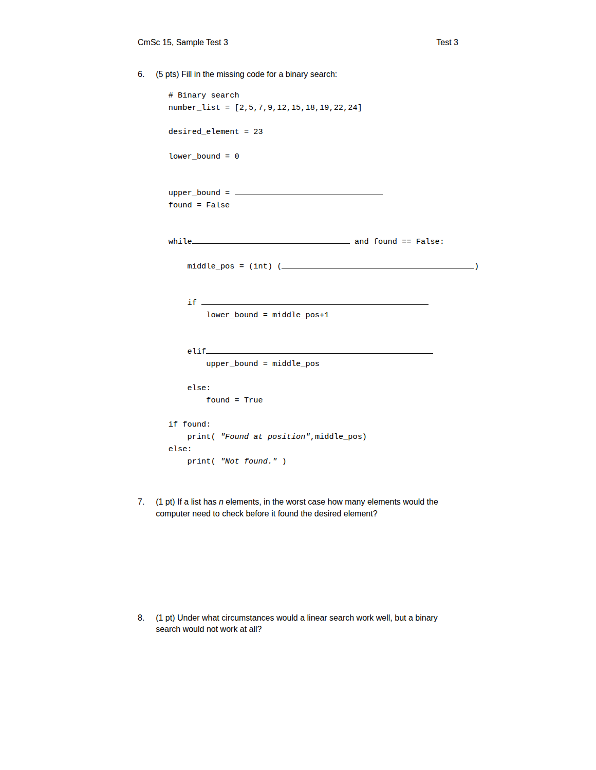CmSc 15, Sample Test 3
Test 3
6. (5 pts) Fill in the missing code for a binary search:
# Binary search
number_list = [2,5,7,9,12,15,18,19,22,24]

desired_element = 23

lower_bound = 0


upper_bound = 
found = False


while and found == False:

    middle_pos = (int) ( )


    if 
        lower_bound = middle_pos+1


    elif
        upper_bound = middle_pos

    else:
        found = True

if found:
    print( "Found at position",middle_pos)
else:
    print( "Not found." )
7. (1 pt) If a list has n elements, in the worst case how many elements would the computer need to check before it found the desired element?
8. (1 pt) Under what circumstances would a linear search work well, but a binary search would not work at all?